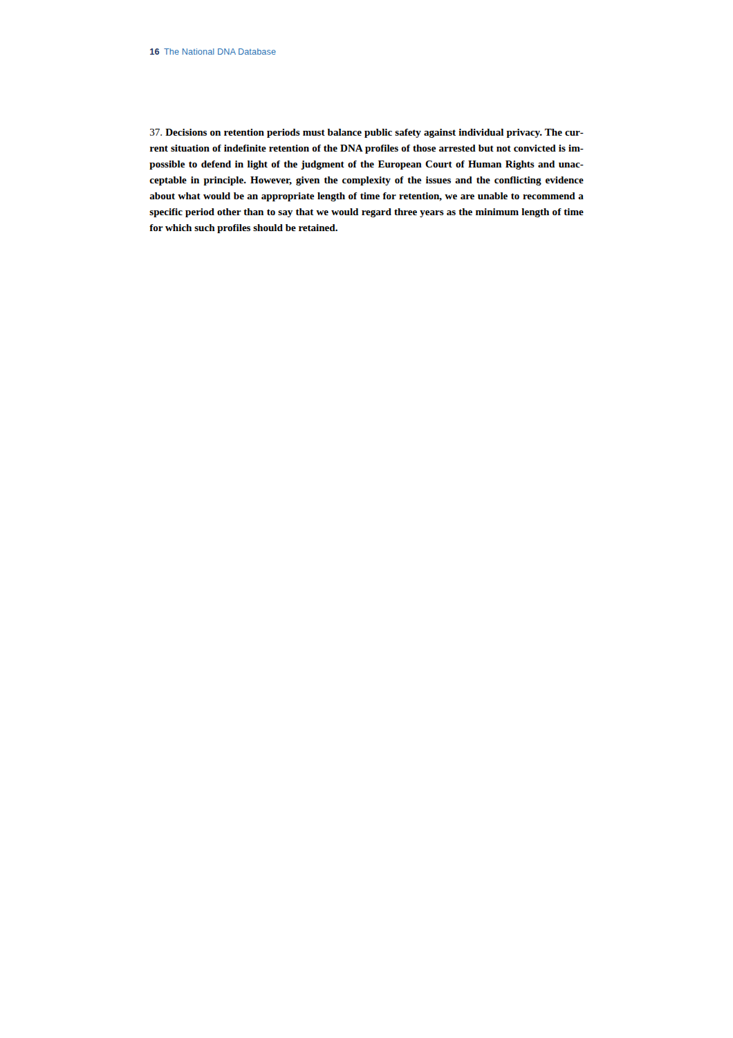16 The National DNA Database
37. Decisions on retention periods must balance public safety against individual privacy. The current situation of indefinite retention of the DNA profiles of those arrested but not convicted is impossible to defend in light of the judgment of the European Court of Human Rights and unacceptable in principle. However, given the complexity of the issues and the conflicting evidence about what would be an appropriate length of time for retention, we are unable to recommend a specific period other than to say that we would regard three years as the minimum length of time for which such profiles should be retained.